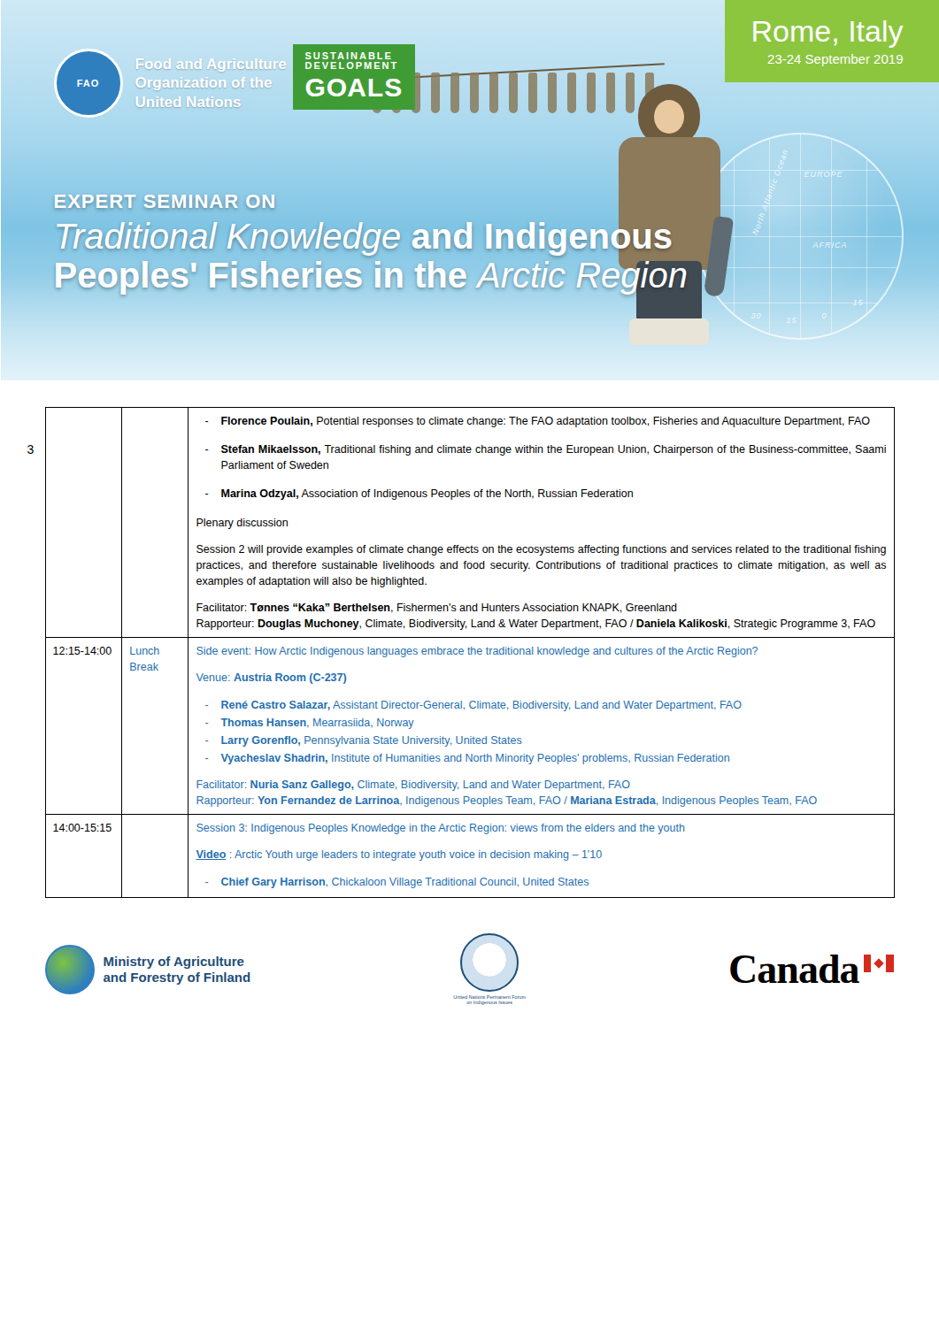North Atlantic Ocean EUROPE AFRICA 0 30 15 0 15
FAO
Food and Agriculture
Organization of the
United Nations
SUSTAINABLE
DEVELOPMENT GOALS
Rome, Italy
23-24 September 2019
EXPERT SEMINAR ON
Traditional Knowledge and Indigenous
Peoples' Fisheries in the Arctic Region
3
| | | Florence Poulain, Potential responses to climate change: The FAO adaptation toolbox, Fisheries and Aquaculture Department, FAO Stefan Mikaelsson, Traditional fishing and climate change within the European Union, Chairperson of the Business-committee, Saami Parliament of Sweden Marina Odzyal, Association of Indigenous Peoples of the North, Russian Federation Plenary discussion Session 2 will provide examples of climate change effects on the ecosystems affecting functions and services related to the traditional fishing practices, and therefore sustainable livelihoods and food security. Contributions of traditional practices to climate mitigation, as well as examples of adaptation will also be highlighted. Facilitator: Tønnes “Kaka” Berthelsen , Fishermen's and Hunters Association KNAPK, Greenland Rapporteur: Douglas Muchoney , Climate, Biodiversity, Land & Water Department, FAO / Daniela Kalikoski , Strategic Programme 3, FAO |
| 12:15-14:00 | Lunch Break | Side event: How Arctic Indigenous languages embrace the traditional knowledge and cultures of the Arctic Region? Venue: Austria Room (C-237) René Castro Salazar, Assistant Director-General, Climate, Biodiversity, Land and Water Department, FAO Thomas Hansen , Mearrasiida, Norway Larry Gorenflo, Pennsylvania State University, United States Vyacheslav Shadrin, Institute of Humanities and North Minority Peoples' problems, Russian Federation Facilitator: Nuria Sanz Gallego, Climate, Biodiversity, Land and Water Department, FAO Rapporteur: Yon Fernandez de Larrinoa , Indigenous Peoples Team, FAO / Mariana Estrada , Indigenous Peoples Team, FAO |
| 14:00-15:15 | | Session 3: Indigenous Peoples Knowledge in the Arctic Region: views from the elders and the youth Video : Arctic Youth urge leaders to integrate youth voice in decision making – 1'10 Chief Gary Harrison , Chickaloon Village Traditional Council, United States |
Ministry of Agriculture
and Forestry of Finland
United Nations Permanent Forum
on Indigenous Issues
Canada